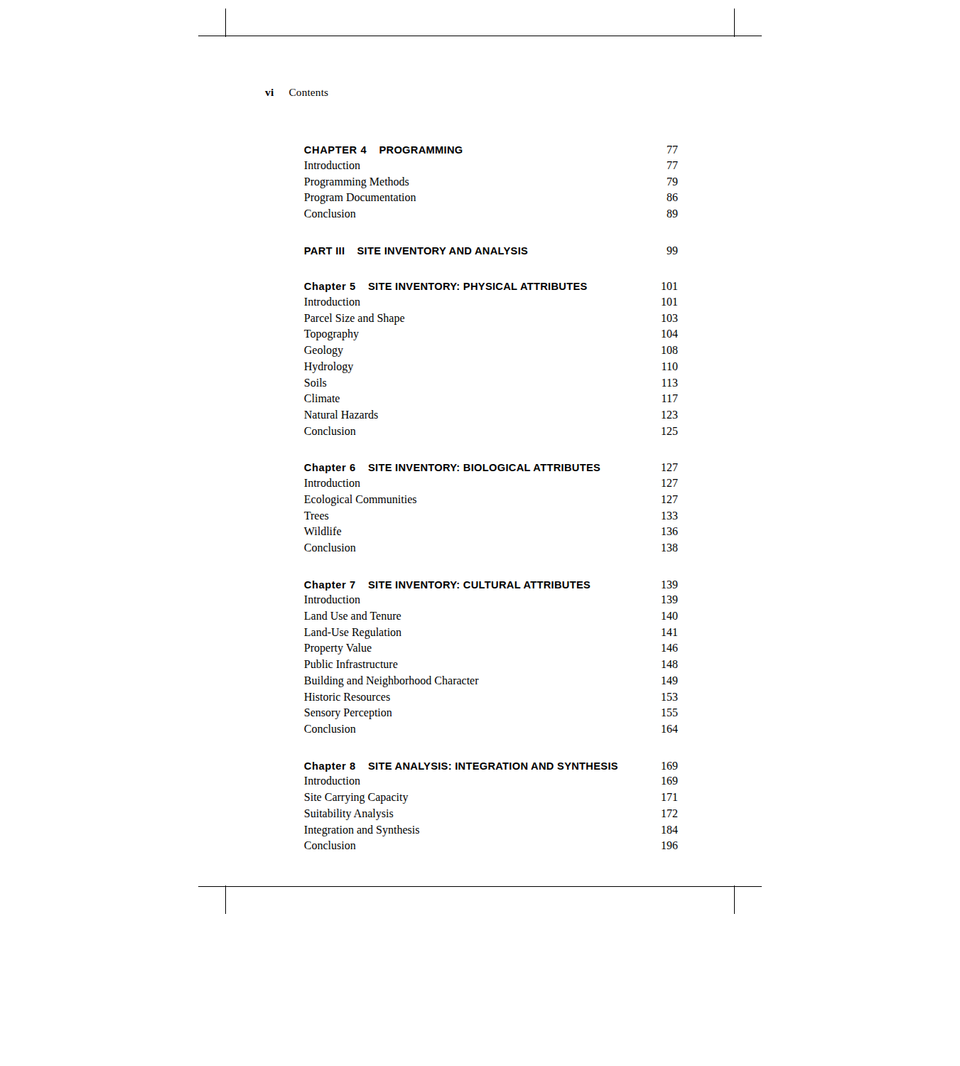vi Contents
| CHAPTER 4 PROGRAMMING | 77 |
| Introduction | 77 |
| Programming Methods | 79 |
| Program Documentation | 86 |
| Conclusion | 89 |
| PART III SITE INVENTORY AND ANALYSIS | 99 |
| Chapter 5 SITE INVENTORY: PHYSICAL ATTRIBUTES | 101 |
| Introduction | 101 |
| Parcel Size and Shape | 103 |
| Topography | 104 |
| Geology | 108 |
| Hydrology | 110 |
| Soils | 113 |
| Climate | 117 |
| Natural Hazards | 123 |
| Conclusion | 125 |
| Chapter 6 SITE INVENTORY: BIOLOGICAL ATTRIBUTES | 127 |
| Introduction | 127 |
| Ecological Communities | 127 |
| Trees | 133 |
| Wildlife | 136 |
| Conclusion | 138 |
| Chapter 7 SITE INVENTORY: CULTURAL ATTRIBUTES | 139 |
| Introduction | 139 |
| Land Use and Tenure | 140 |
| Land-Use Regulation | 141 |
| Property Value | 146 |
| Public Infrastructure | 148 |
| Building and Neighborhood Character | 149 |
| Historic Resources | 153 |
| Sensory Perception | 155 |
| Conclusion | 164 |
| Chapter 8 SITE ANALYSIS: INTEGRATION AND SYNTHESIS | 169 |
| Introduction | 169 |
| Site Carrying Capacity | 171 |
| Suitability Analysis | 172 |
| Integration and Synthesis | 184 |
| Conclusion | 196 |